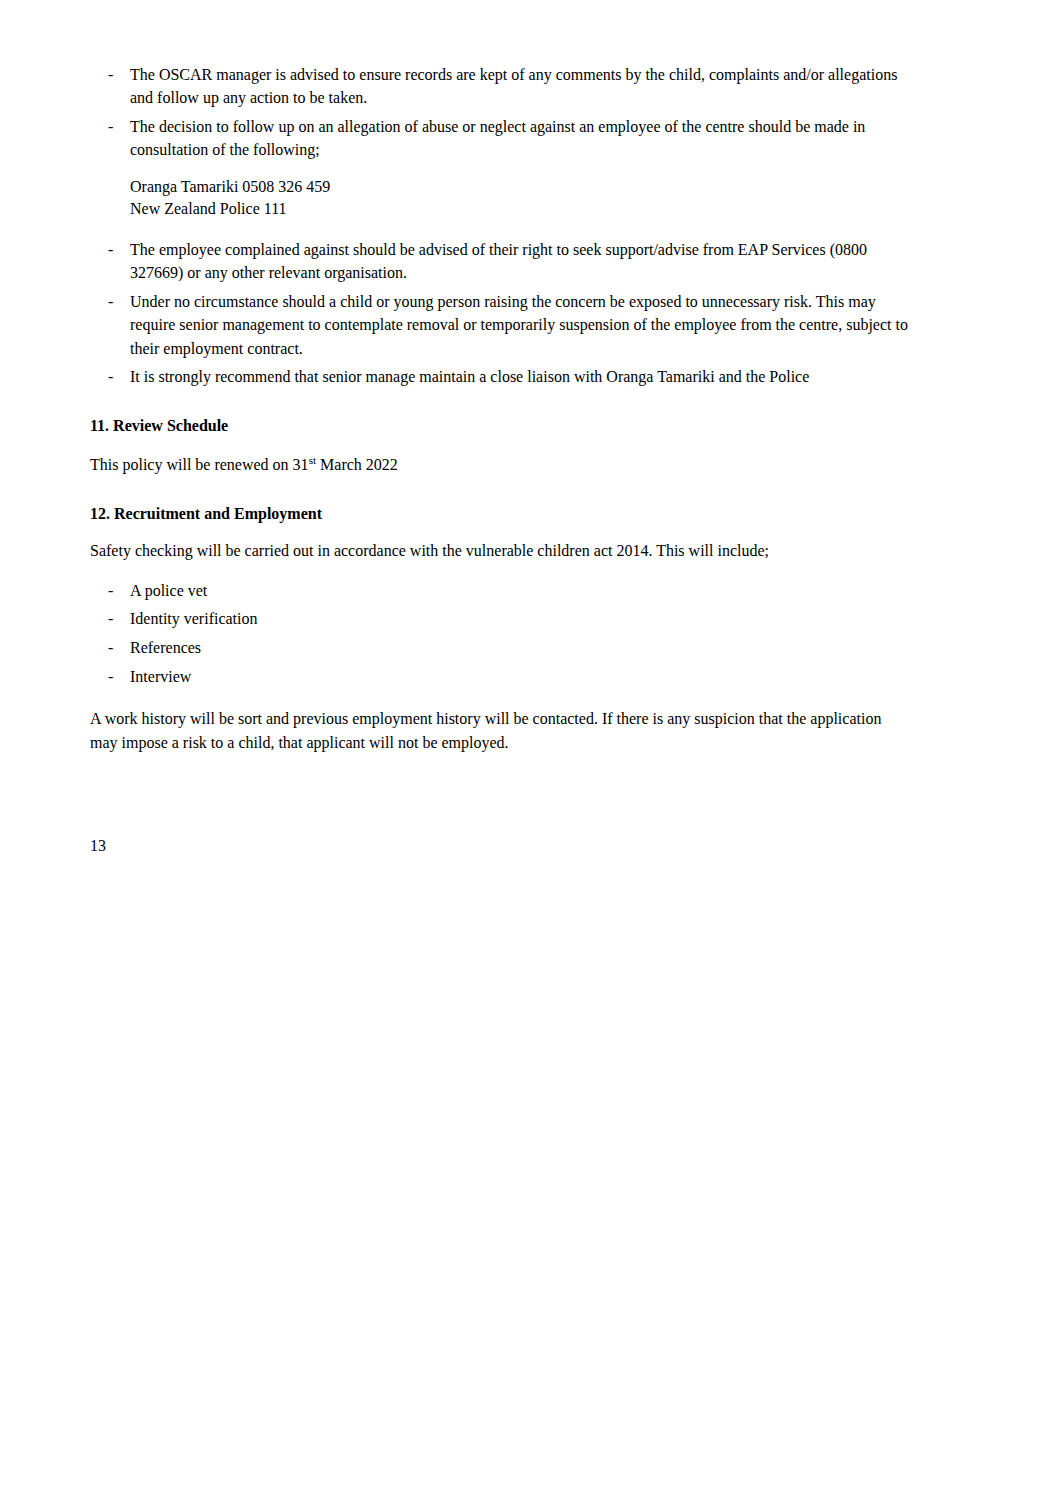The OSCAR manager is advised to ensure records are kept of any comments by the child, complaints and/or allegations and follow up any action to be taken.
The decision to follow up on an allegation of abuse or neglect against an employee of the centre should be made in consultation of the following;
Oranga Tamariki 0508 326 459
New Zealand Police 111
The employee complained against should be advised of their right to seek support/advise from EAP Services (0800 327669) or any other relevant organisation.
Under no circumstance should a child or young person raising the concern be exposed to unnecessary risk. This may require senior management to contemplate removal or temporarily suspension of the employee from the centre, subject to their employment contract.
It is strongly recommend that senior manage maintain a close liaison with Oranga Tamariki and the Police
11. Review Schedule
This policy will be renewed on 31st March 2022
12. Recruitment and Employment
Safety checking will be carried out in accordance with the vulnerable children act 2014. This will include;
A police vet
Identity verification
References
Interview
A work history will be sort and previous employment history will be contacted. If there is any suspicion that the application may impose a risk to a child, that applicant will not be employed.
13